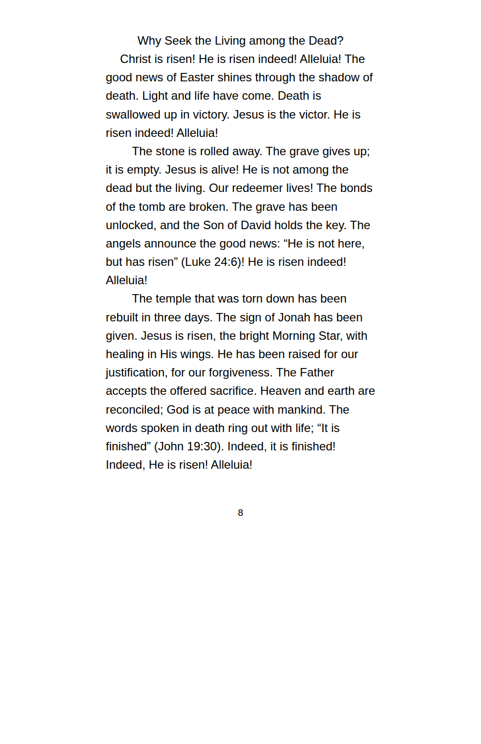Why Seek the Living among the Dead?
Christ is risen! He is risen indeed! Alleluia! The good news of Easter shines through the shadow of death. Light and life have come. Death is swallowed up in victory. Jesus is the victor. He is risen indeed! Alleluia!
The stone is rolled away. The grave gives up; it is empty. Jesus is alive! He is not among the dead but the living. Our redeemer lives! The bonds of the tomb are broken. The grave has been unlocked, and the Son of David holds the key. The angels announce the good news: “He is not here, but has risen” (Luke 24:6)! He is risen indeed! Alleluia!
The temple that was torn down has been rebuilt in three days. The sign of Jonah has been given. Jesus is risen, the bright Morning Star, with healing in His wings. He has been raised for our justification, for our forgiveness. The Father accepts the offered sacrifice. Heaven and earth are reconciled; God is at peace with mankind. The words spoken in death ring out with life; “It is finished” (John 19:30). Indeed, it is finished! Indeed, He is risen! Alleluia!
8